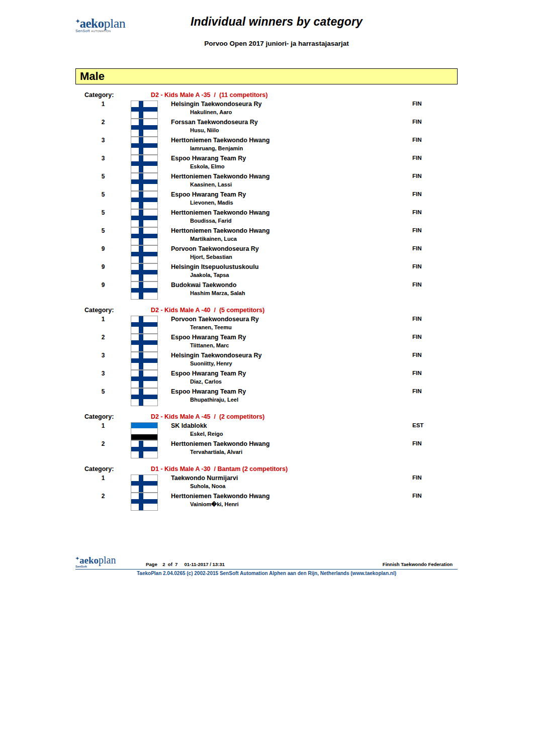✦aekoplan
SenSoft AUTOMATION
Individual winners by category
Porvoo Open 2017 juniori- ja harrastajasarjat
Male
Category:
D2 - Kids Male A -35 / (11 competitors)
| 1 | | Helsingin Taekwondoseura Ry Hakulinen, Aaro | FIN |
| 2 | | Forssan Taekwondoseura Ry Husu, Niilo | FIN |
| 3 | | Herttoniemen Taekwondo Hwang Iamruang, Benjamin | FIN |
| 3 | | Espoo Hwarang Team Ry Eskola, Elmo | FIN |
| 5 | | Herttoniemen Taekwondo Hwang Kaasinen, Lassi | FIN |
| 5 | | Espoo Hwarang Team Ry Lievonen, Madis | FIN |
| 5 | | Herttoniemen Taekwondo Hwang Boudissa, Farid | FIN |
| 5 | | Herttoniemen Taekwondo Hwang Martikainen, Luca | FIN |
| 9 | | Porvoon Taekwondoseura Ry Hjort, Sebastian | FIN |
| 9 | | Helsingin Itsepuolustuskoulu Jaakola, Tapsa | FIN |
| 9 | | Budokwai Taekwondo Hashim Marza, Salah | FIN |
Category:
D2 - Kids Male A -40 / (5 competitors)
| 1 | | Porvoon Taekwondoseura Ry Teranen, Teemu | FIN |
| 2 | | Espoo Hwarang Team Ry Tiittanen, Marc | FIN |
| 3 | | Helsingin Taekwondoseura Ry Suoniitty, Henry | FIN |
| 3 | | Espoo Hwarang Team Ry Diaz, Carlos | FIN |
| 5 | | Espoo Hwarang Team Ry Bhupathiraju, Leel | FIN |
Category:
D2 - Kids Male A -45 / (2 competitors)
| 1 | | SK Idablokk Eskel, Reigo | EST |
| 2 | | Herttoniemen Taekwondo Hwang Tervahartiala, Alvari | FIN |
Category:
D1 - Kids Male A -30 / Bantam (2 competitors)
| 1 | | Taekwondo Nurmijarvi Suhola, Nooa | FIN |
| 2 | | Herttoniemen Taekwondo Hwang Vainiom�ki, Henri | FIN |
✦aekoplan
SenSoft
Page 2 of 7 01-11-2017 / 13:31
Finnish Taekwondo Federation
TaekoPlan 2.04.0265 (c) 2002-2015 SenSoft Automation Alphen aan den Rijn, Netherlands (www.taekoplan.nl)